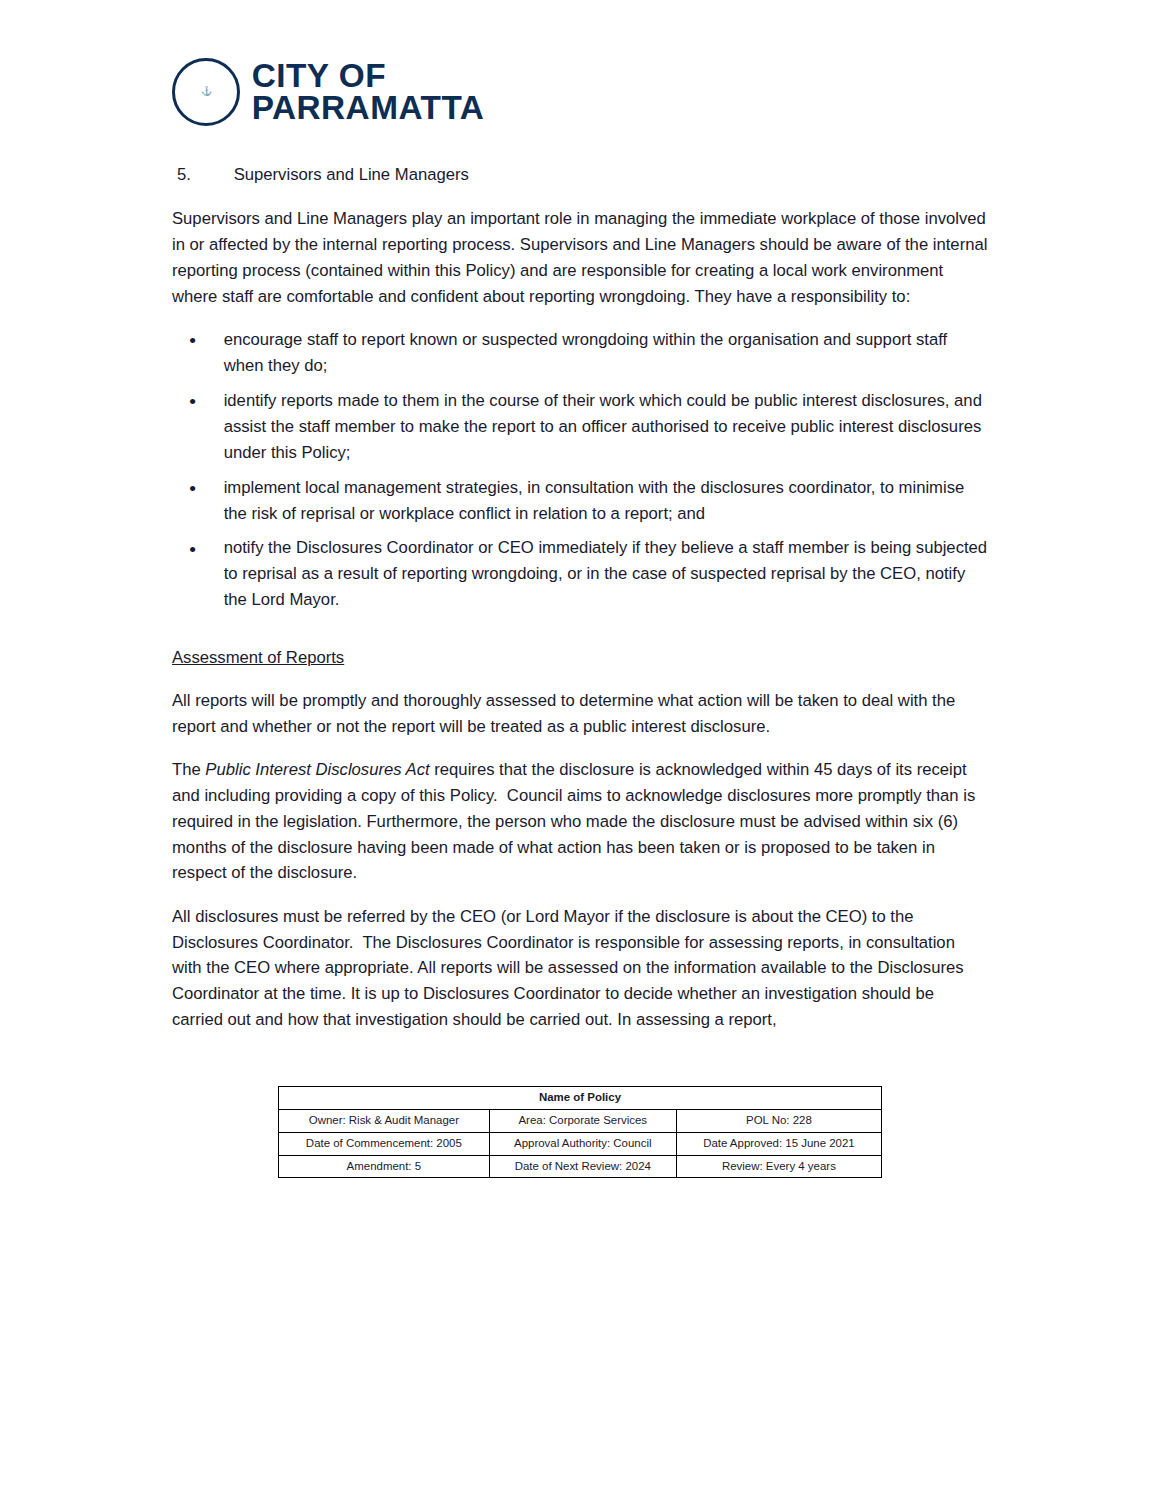⚓
CITY OFPARRAMATTA
5. Supervisors and Line Managers
Supervisors and Line Managers play an important role in managing the immediate workplace of those involved in or affected by the internal reporting process. Supervisors and Line Managers should be aware of the internal reporting process (contained within this Policy) and are responsible for creating a local work environment where staff are comfortable and confident about reporting wrongdoing. They have a responsibility to:
encourage staff to report known or suspected wrongdoing within the organisation and support staff when they do;
identify reports made to them in the course of their work which could be public interest disclosures, and assist the staff member to make the report to an officer authorised to receive public interest disclosures under this Policy;
implement local management strategies, in consultation with the disclosures coordinator, to minimise the risk of reprisal or workplace conflict in relation to a report; and
notify the Disclosures Coordinator or CEO immediately if they believe a staff member is being subjected to reprisal as a result of reporting wrongdoing, or in the case of suspected reprisal by the CEO, notify the Lord Mayor.
Assessment of Reports
All reports will be promptly and thoroughly assessed to determine what action will be taken to deal with the report and whether or not the report will be treated as a public interest disclosure.
The Public Interest Disclosures Act requires that the disclosure is acknowledged within 45 days of its receipt and including providing a copy of this Policy. Council aims to acknowledge disclosures more promptly than is required in the legislation. Furthermore, the person who made the disclosure must be advised within six (6) months of the disclosure having been made of what action has been taken or is proposed to be taken in respect of the disclosure.
All disclosures must be referred by the CEO (or Lord Mayor if the disclosure is about the CEO) to the Disclosures Coordinator. The Disclosures Coordinator is responsible for assessing reports, in consultation with the CEO where appropriate. All reports will be assessed on the information available to the Disclosures Coordinator at the time. It is up to Disclosures Coordinator to decide whether an investigation should be carried out and how that investigation should be carried out. In assessing a report,
| Name of Policy |
| --- |
| Owner: Risk & Audit Manager | Area: Corporate Services | POL No: 228 |
| Date of Commencement: 2005 | Approval Authority: Council | Date Approved: 15 June 2021 |
| Amendment: 5 | Date of Next Review: 2024 | Review: Every 4 years |